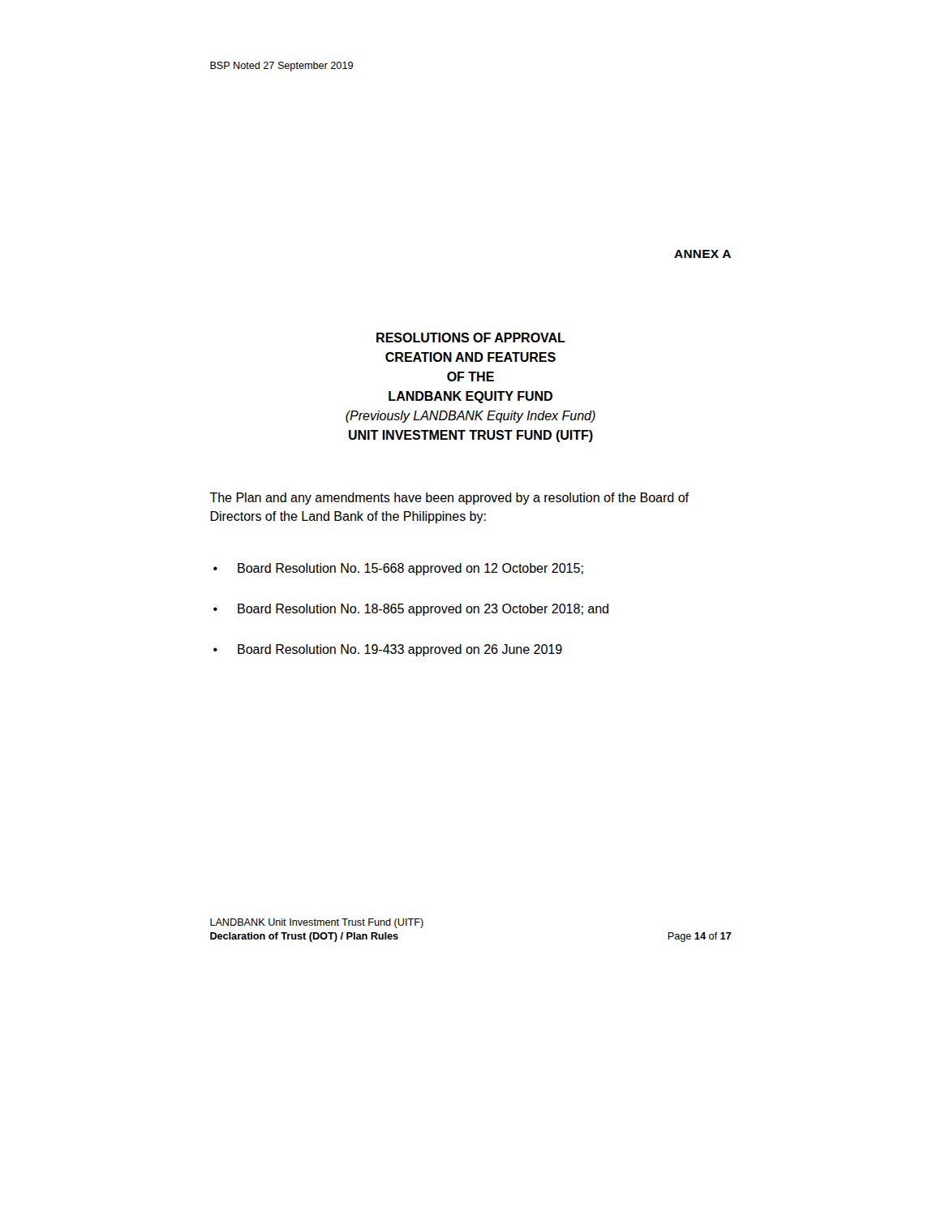BSP Noted 27 September 2019
ANNEX A
RESOLUTIONS OF APPROVAL
CREATION AND FEATURES
OF THE
LANDBANK EQUITY FUND
(Previously LANDBANK Equity Index Fund)
UNIT INVESTMENT TRUST FUND (UITF)
The Plan and any amendments have been approved by a resolution of the Board of Directors of the Land Bank of the Philippines by:
Board Resolution No. 15-668 approved on 12 October 2015;
Board Resolution No. 18-865 approved on 23 October 2018; and
Board Resolution No. 19-433 approved on 26 June 2019
LANDBANK Unit Investment Trust Fund (UITF)
Declaration of Trust (DOT) / Plan Rules
Page 14 of 17